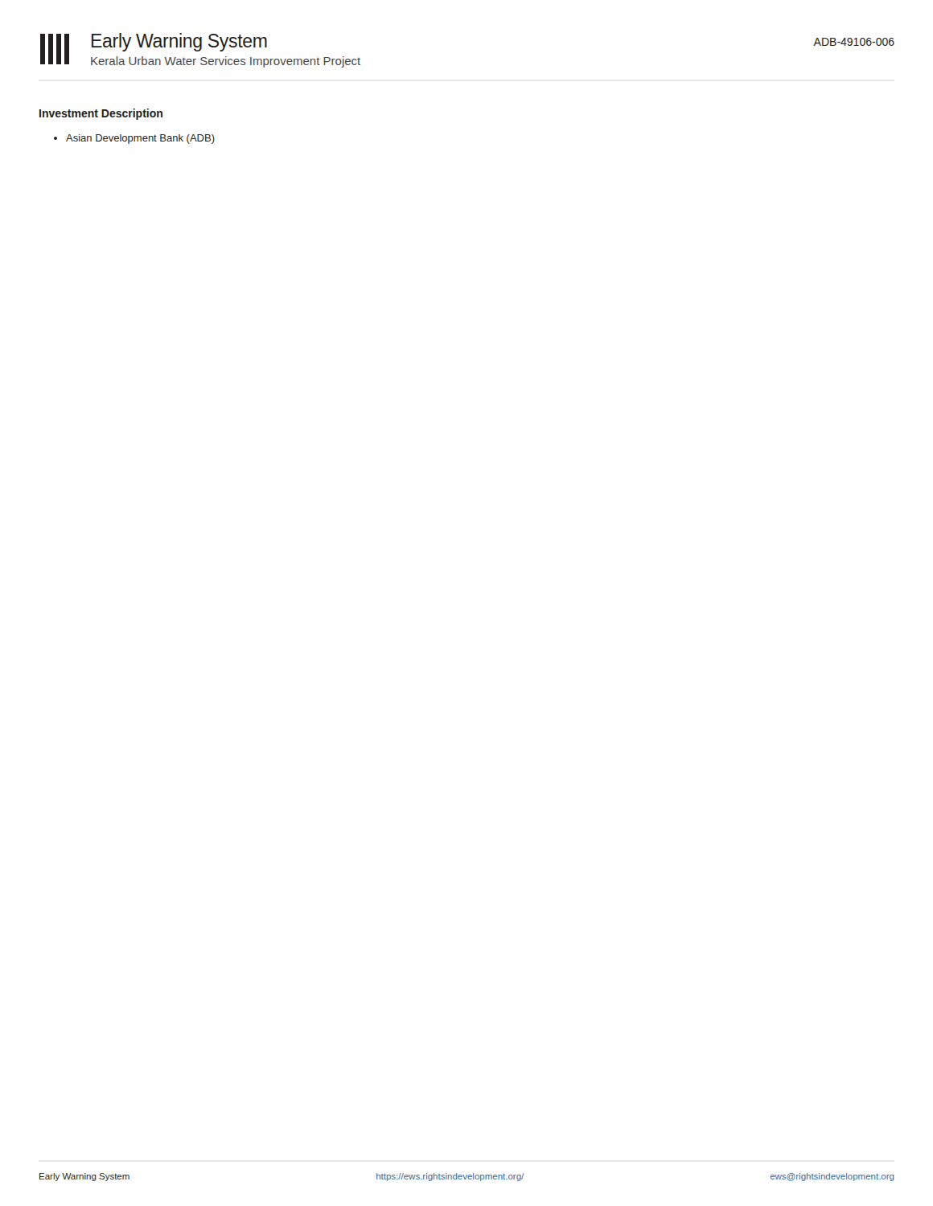Early Warning System
Kerala Urban Water Services Improvement Project
ADB-49106-006
Investment Description
Asian Development Bank (ADB)
Early Warning System
https://ews.rightsindevelopment.org/
ews@rightsindevelopment.org